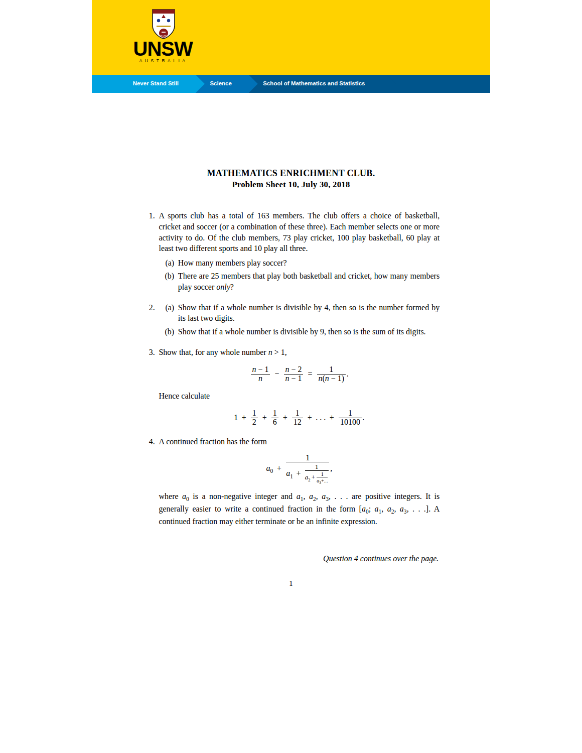MANU
UNSW
AUSTRALIA
Never Stand Still
Science
School of Mathematics and Statistics
MATHEMATICS ENRICHMENT CLUB. Problem Sheet 10, July 30, 2018
A sports club has a total of 163 members. The club offers a choice of basketball, cricket and soccer (or a combination of these three). Each member selects one or more activity to do. Of the club members, 73 play cricket, 100 play basketball, 60 play at least two different sports and 10 play all three.
How many members play soccer?
There are 25 members that play both basketball and cricket, how many members play soccer only?
Show that if a whole number is divisible by 4, then so is the number formed by its last two digits.
Show that if a whole number is divisible by 9, then so is the sum of its digits.
Show that, for any whole number n > 1,
n − 1 n − n − 2 n − 1 = 1 n(n − 1).
Hence calculate
1 + 12 + 16 + 112 + . . . + 110100.
A continued fraction has the form
a0 + 1 a1 + 1 a2+1 a3+... ,
where a0 is a non-negative integer and a1, a2, a3, . . . are positive integers. It is generally easier to write a continued fraction in the form [a0; a1, a2, a3, . . .]. A continued fraction may either terminate or be an infinite expression.
Question 4 continues over the page.
1